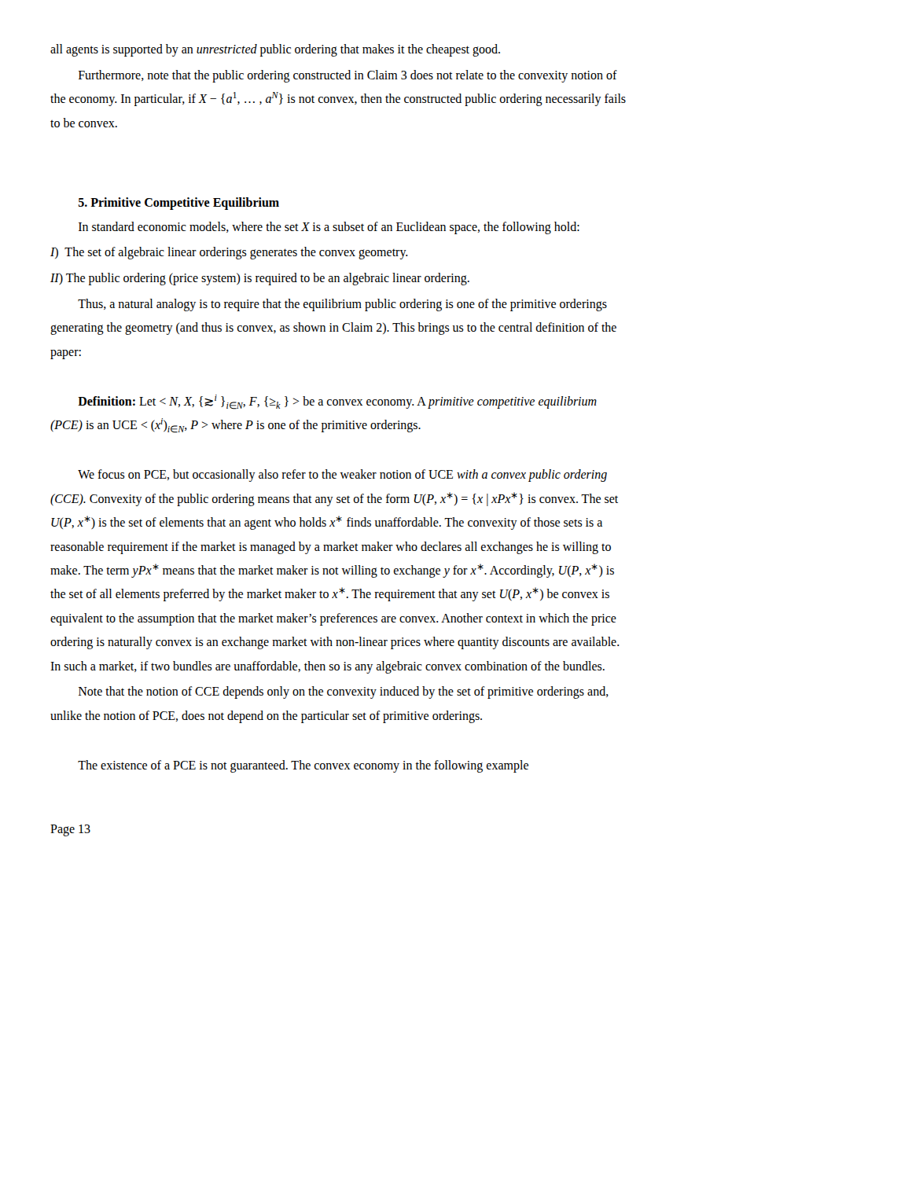all agents is supported by an unrestricted public ordering that makes it the cheapest good.
Furthermore, note that the public ordering constructed in Claim 3 does not relate to the convexity notion of the economy. In particular, if X − {a1, … , aN} is not convex, then the constructed public ordering necessarily fails to be convex.
5. Primitive Competitive Equilibrium
In standard economic models, where the set X is a subset of an Euclidean space, the following hold:
I) The set of algebraic linear orderings generates the convex geometry.
II) The public ordering (price system) is required to be an algebraic linear ordering.
Thus, a natural analogy is to require that the equilibrium public ordering is one of the primitive orderings generating the geometry (and thus is convex, as shown in Claim 2). This brings us to the central definition of the paper:
Definition: Let < N, X, {≳i }i∈N, F, {≥k } > be a convex economy. A primitive competitive equilibrium (PCE) is an UCE < (xi)i∈N, P > where P is one of the primitive orderings.
We focus on PCE, but occasionally also refer to the weaker notion of UCE with a convex public ordering (CCE). Convexity of the public ordering means that any set of the form U(P, x∗) = {x | xPx∗} is convex. The set U(P, x∗) is the set of elements that an agent who holds x∗ finds unaffordable. The convexity of those sets is a reasonable requirement if the market is managed by a market maker who declares all exchanges he is willing to make. The term yPx∗ means that the market maker is not willing to exchange y for x∗. Accordingly, U(P, x∗) is the set of all elements preferred by the market maker to x∗. The requirement that any set U(P, x∗) be convex is equivalent to the assumption that the market maker’s preferences are convex. Another context in which the price ordering is naturally convex is an exchange market with non-linear prices where quantity discounts are available. In such a market, if two bundles are unaffordable, then so is any algebraic convex combination of the bundles.
Note that the notion of CCE depends only on the convexity induced by the set of primitive orderings and, unlike the notion of PCE, does not depend on the particular set of primitive orderings.
The existence of a PCE is not guaranteed. The convex economy in the following example
Page 13